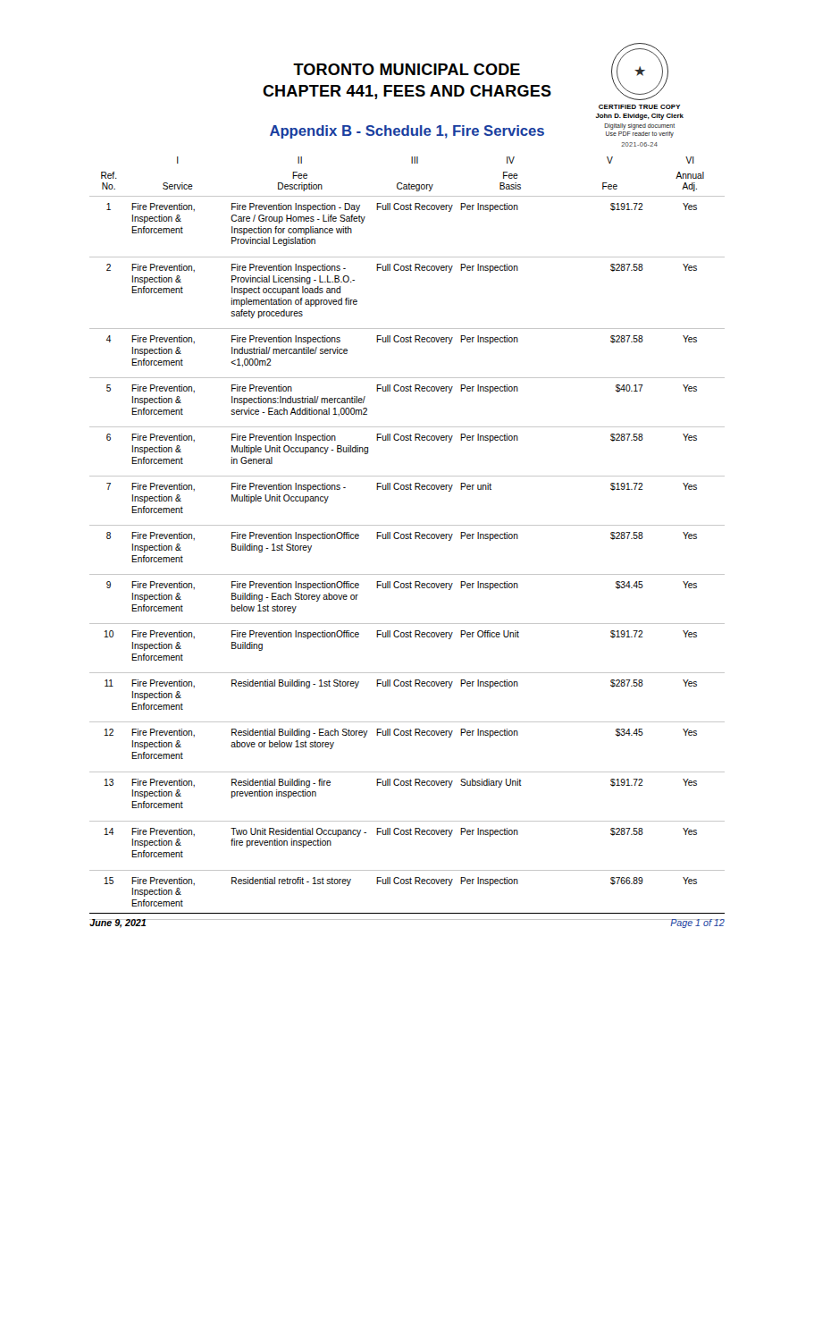★
CERTIFIED TRUE COPY
John D. Elvidge, City Clerk
Digitally signed document
Use PDF reader to verify
2021-06-24
TORONTO MUNICIPAL CODE
CHAPTER 441, FEES AND CHARGES
Appendix B - Schedule 1, Fire Services
| | I | II | III | IV | V | VI |
| --- | --- | --- | --- | --- | --- | --- |
| Ref. No. | Service | Fee Description | Category | Fee Basis | Fee | Annual Adj. |
| 1 | Fire Prevention, Inspection & Enforcement | Fire Prevention Inspection - Day Care / Group Homes - Life Safety Inspection for compliance with Provincial Legislation | Full Cost Recovery | Per Inspection | $191.72 | Yes |
| 2 | Fire Prevention, Inspection & Enforcement | Fire Prevention Inspections - Provincial Licensing - L.L.B.O.-Inspect occupant loads and implementation of approved fire safety procedures | Full Cost Recovery | Per Inspection | $287.58 | Yes |
| 4 | Fire Prevention, Inspection & Enforcement | Fire Prevention Inspections Industrial/ mercantile/ service <1,000m2 | Full Cost Recovery | Per Inspection | $287.58 | Yes |
| 5 | Fire Prevention, Inspection & Enforcement | Fire Prevention Inspections:Industrial/ mercantile/ service - Each Additional 1,000m2 | Full Cost Recovery | Per Inspection | $40.17 | Yes |
| 6 | Fire Prevention, Inspection & Enforcement | Fire Prevention Inspection Multiple Unit Occupancy - Building in General | Full Cost Recovery | Per Inspection | $287.58 | Yes |
| 7 | Fire Prevention, Inspection & Enforcement | Fire Prevention Inspections - Multiple Unit Occupancy | Full Cost Recovery | Per unit | $191.72 | Yes |
| 8 | Fire Prevention, Inspection & Enforcement | Fire Prevention InspectionOffice Building - 1st Storey | Full Cost Recovery | Per Inspection | $287.58 | Yes |
| 9 | Fire Prevention, Inspection & Enforcement | Fire Prevention InspectionOffice Building - Each Storey above or below 1st storey | Full Cost Recovery | Per Inspection | $34.45 | Yes |
| 10 | Fire Prevention, Inspection & Enforcement | Fire Prevention InspectionOffice Building | Full Cost Recovery | Per Office Unit | $191.72 | Yes |
| 11 | Fire Prevention, Inspection & Enforcement | Residential Building - 1st Storey | Full Cost Recovery | Per Inspection | $287.58 | Yes |
| 12 | Fire Prevention, Inspection & Enforcement | Residential Building - Each Storey above or below 1st storey | Full Cost Recovery | Per Inspection | $34.45 | Yes |
| 13 | Fire Prevention, Inspection & Enforcement | Residential Building - fire prevention inspection | Full Cost Recovery | Subsidiary Unit | $191.72 | Yes |
| 14 | Fire Prevention, Inspection & Enforcement | Two Unit Residential Occupancy - fire prevention inspection | Full Cost Recovery | Per Inspection | $287.58 | Yes |
| 15 | Fire Prevention, Inspection & Enforcement | Residential retrofit - 1st storey | Full Cost Recovery | Per Inspection | $766.89 | Yes |
June 9, 2021
Page 1 of 12